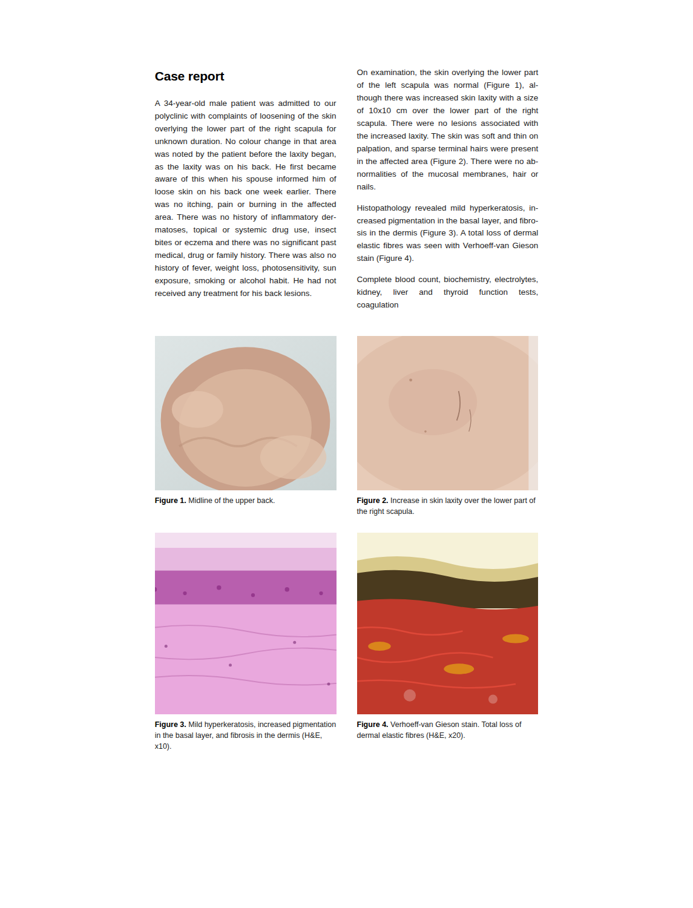Case report
A 34-year-old male patient was admitted to our polyclinic with complaints of loosening of the skin overlying the lower part of the right scapula for unknown duration. No colour change in that area was noted by the patient before the laxity began, as the laxity was on his back. He first became aware of this when his spouse informed him of loose skin on his back one week earlier. There was no itching, pain or burning in the affected area. There was no history of inflammatory dermatoses, topical or systemic drug use, insect bites or eczema and there was no significant past medical, drug or family history. There was also no history of fever, weight loss, photosensitivity, sun exposure, smoking or alcohol habit. He had not received any treatment for his back lesions.
On examination, the skin overlying the lower part of the left scapula was normal (Figure 1), although there was increased skin laxity with a size of 10x10 cm over the lower part of the right scapula. There were no lesions associated with the increased laxity. The skin was soft and thin on palpation, and sparse terminal hairs were present in the affected area (Figure 2). There were no abnormalities of the mucosal membranes, hair or nails.
Histopathology revealed mild hyperkeratosis, increased pigmentation in the basal layer, and fibrosis in the dermis (Figure 3). A total loss of dermal elastic fibres was seen with Verhoeff-van Gieson stain (Figure 4).
Complete blood count, biochemistry, electrolytes, kidney, liver and thyroid function tests, coagulation
Figure 1. Midline of the upper back.
Figure 2. Increase in skin laxity over the lower part of the right scapula.
Figure 3. Mild hyperkeratosis, increased pigmentation in the basal layer, and fibrosis in the dermis (H&E, x10).
Figure 4. Verhoeff-van Gieson stain. Total loss of dermal elastic fibres (H&E, x20).